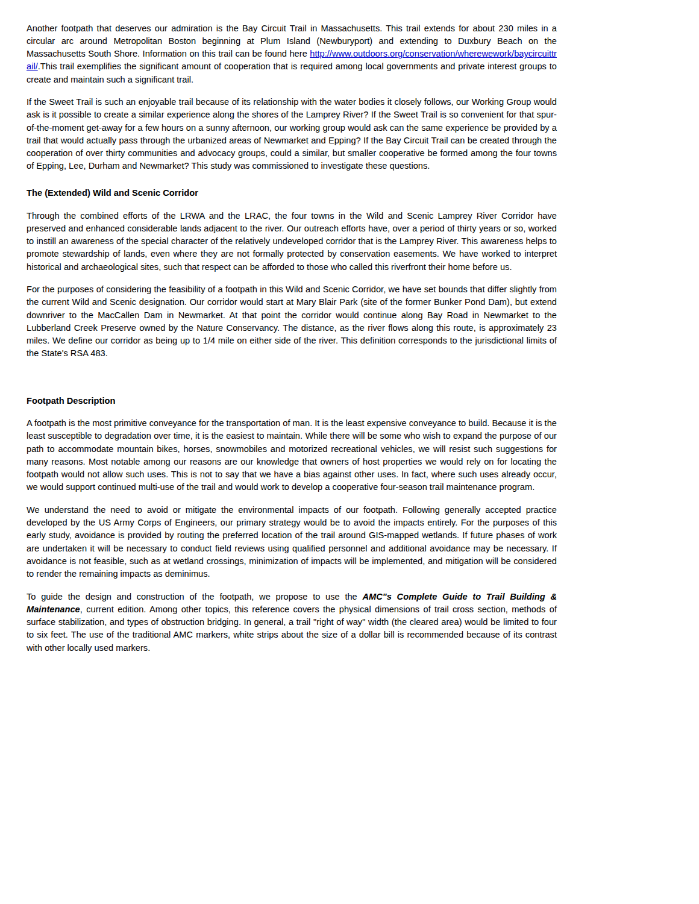Another footpath that deserves our admiration is the Bay Circuit Trail in Massachusetts. This trail extends for about 230 miles in a circular arc around Metropolitan Boston beginning at Plum Island (Newburyport) and extending to Duxbury Beach on the Massachusetts South Shore. Information on this trail can be found here http://www.outdoors.org/conservation/wherewework/baycircuittrail/.This trail exemplifies the significant amount of cooperation that is required among local governments and private interest groups to create and maintain such a significant trail.
If the Sweet Trail is such an enjoyable trail because of its relationship with the water bodies it closely follows, our Working Group would ask is it possible to create a similar experience along the shores of the Lamprey River? If the Sweet Trail is so convenient for that spur-of-the-moment get-away for a few hours on a sunny afternoon, our working group would ask can the same experience be provided by a trail that would actually pass through the urbanized areas of Newmarket and Epping? If the Bay Circuit Trail can be created through the cooperation of over thirty communities and advocacy groups, could a similar, but smaller cooperative be formed among the four towns of Epping, Lee, Durham and Newmarket? This study was commissioned to investigate these questions.
The (Extended) Wild and Scenic Corridor
Through the combined efforts of the LRWA and the LRAC, the four towns in the Wild and Scenic Lamprey River Corridor have preserved and enhanced considerable lands adjacent to the river. Our outreach efforts have, over a period of thirty years or so, worked to instill an awareness of the special character of the relatively undeveloped corridor that is the Lamprey River. This awareness helps to promote stewardship of lands, even where they are not formally protected by conservation easements. We have worked to interpret historical and archaeological sites, such that respect can be afforded to those who called this riverfront their home before us.
For the purposes of considering the feasibility of a footpath in this Wild and Scenic Corridor, we have set bounds that differ slightly from the current Wild and Scenic designation. Our corridor would start at Mary Blair Park (site of the former Bunker Pond Dam), but extend downriver to the MacCallen Dam in Newmarket. At that point the corridor would continue along Bay Road in Newmarket to the Lubberland Creek Preserve owned by the Nature Conservancy. The distance, as the river flows along this route, is approximately 23 miles. We define our corridor as being up to 1/4 mile on either side of the river. This definition corresponds to the jurisdictional limits of the State's RSA 483.
Footpath Description
A footpath is the most primitive conveyance for the transportation of man. It is the least expensive conveyance to build. Because it is the least susceptible to degradation over time, it is the easiest to maintain. While there will be some who wish to expand the purpose of our path to accommodate mountain bikes, horses, snowmobiles and motorized recreational vehicles, we will resist such suggestions for many reasons. Most notable among our reasons are our knowledge that owners of host properties we would rely on for locating the footpath would not allow such uses. This is not to say that we have a bias against other uses. In fact, where such uses already occur, we would support continued multi-use of the trail and would work to develop a cooperative four-season trail maintenance program.
We understand the need to avoid or mitigate the environmental impacts of our footpath. Following generally accepted practice developed by the US Army Corps of Engineers, our primary strategy would be to avoid the impacts entirely. For the purposes of this early study, avoidance is provided by routing the preferred location of the trail around GIS-mapped wetlands. If future phases of work are undertaken it will be necessary to conduct field reviews using qualified personnel and additional avoidance may be necessary. If avoidance is not feasible, such as at wetland crossings, minimization of impacts will be implemented, and mitigation will be considered to render the remaining impacts as deminimus.
To guide the design and construction of the footpath, we propose to use the AMC"s Complete Guide to Trail Building & Maintenance, current edition. Among other topics, this reference covers the physical dimensions of trail cross section, methods of surface stabilization, and types of obstruction bridging. In general, a trail "right of way" width (the cleared area) would be limited to four to six feet. The use of the traditional AMC markers, white strips about the size of a dollar bill is recommended because of its contrast with other locally used markers.